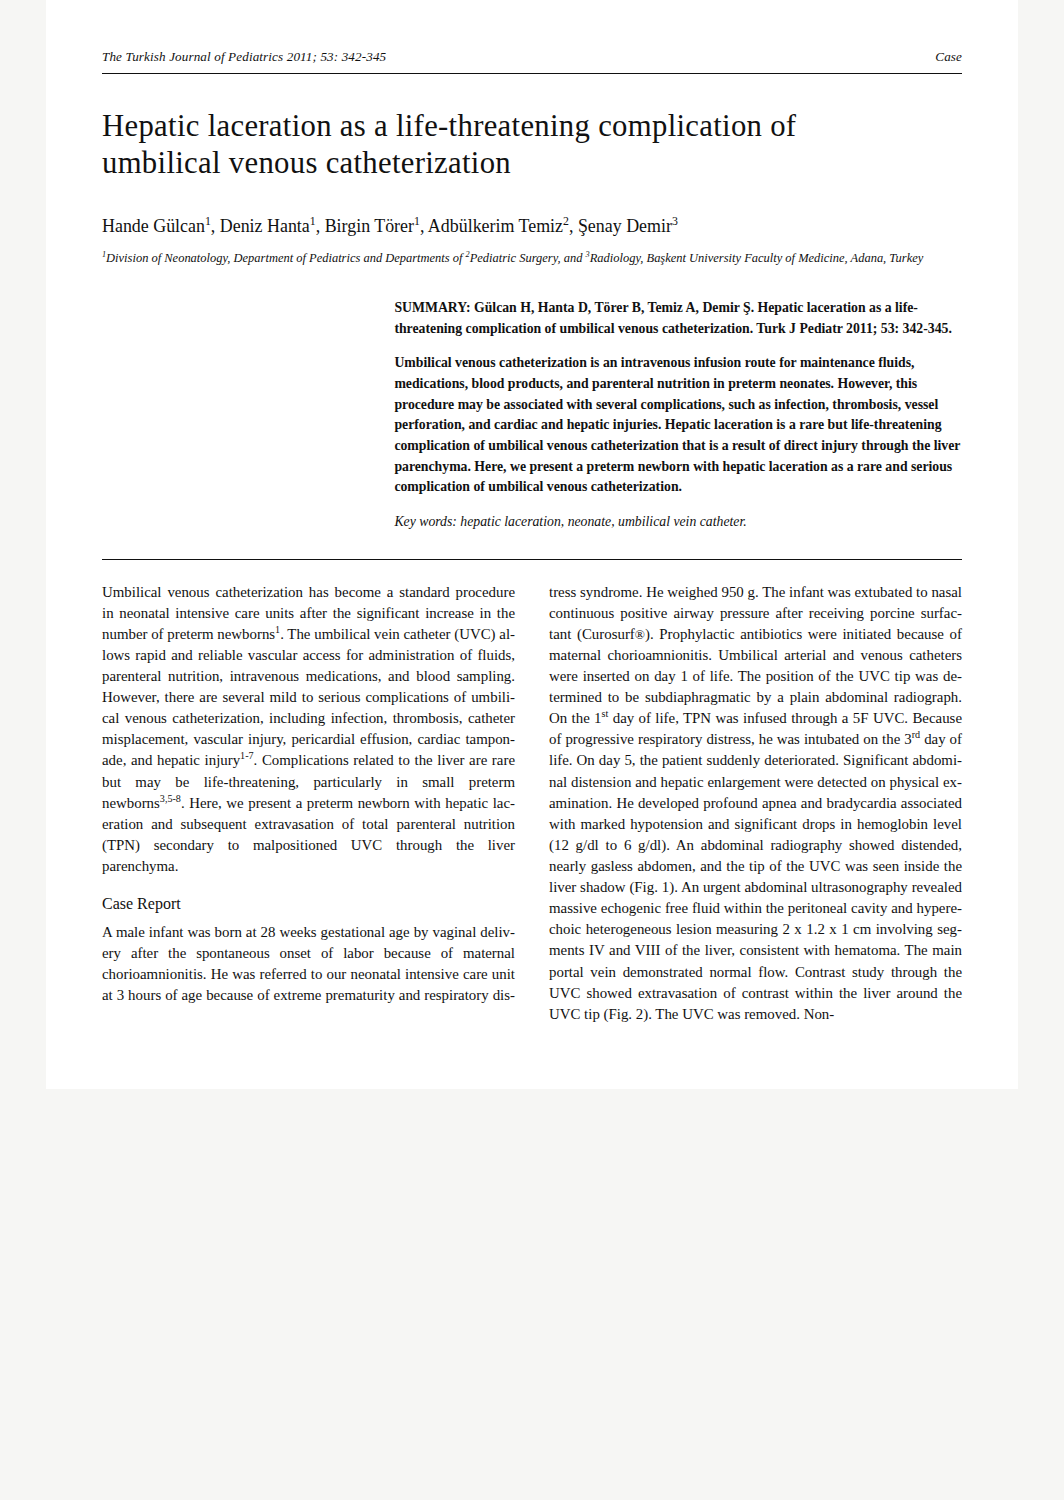The Turkish Journal of Pediatrics 2011; 53: 342-345
Case
Hepatic laceration as a life-threatening complication of
umbilical venous catheterization
Hande Gülcan1, Deniz Hanta1, Birgin Törer1, Adbülkerim Temiz2, Şenay Demir3
1Division of Neonatology, Department of Pediatrics and Departments of 2Pediatric Surgery, and 3Radiology, Başkent University Faculty of Medicine, Adana, Turkey
SUMMARY: Gülcan H, Hanta D, Törer B, Temiz A, Demir Ş. Hepatic laceration as a life-threatening complication of umbilical venous catheterization. Turk J Pediatr 2011; 53: 342-345.
Umbilical venous catheterization is an intravenous infusion route for maintenance fluids, medications, blood products, and parenteral nutrition in preterm neonates. However, this procedure may be associated with several complications, such as infection, thrombosis, vessel perforation, and cardiac and hepatic injuries. Hepatic laceration is a rare but life-threatening complication of umbilical venous catheterization that is a result of direct injury through the liver parenchyma. Here, we present a preterm newborn with hepatic laceration as a rare and serious complication of umbilical venous catheterization.
Key words: hepatic laceration, neonate, umbilical vein catheter.
Umbilical venous catheterization has become a standard procedure in neonatal intensive care units after the significant increase in the number of preterm newborns1. The umbilical vein catheter (UVC) allows rapid and reliable vascular access for administration of fluids, parenteral nutrition, intravenous medications, and blood sampling. However, there are several mild to serious complications of umbilical venous catheterization, including infection, thrombosis, catheter misplacement, vascular injury, pericardial effusion, cardiac tamponade, and hepatic injury1-7. Complications related to the liver are rare but may be life-threatening, particularly in small preterm newborns3,5-8. Here, we present a preterm newborn with hepatic laceration and subsequent extravasation of total parenteral nutrition (TPN) secondary to malpositioned UVC through the liver parenchyma.
Case Report
A male infant was born at 28 weeks gestational age by vaginal delivery after the spontaneous onset of labor because of maternal chorioamnionitis. He was referred to our neonatal intensive care unit at 3 hours of age because of extreme prematurity and respiratory distress syndrome. He weighed 950 g. The infant was extubated to nasal continuous positive airway pressure after receiving porcine surfactant (Curosurf®). Prophylactic antibiotics were initiated because of maternal chorioamnionitis. Umbilical arterial and venous catheters were inserted on day 1 of life. The position of the UVC tip was determined to be subdiaphragmatic by a plain abdominal radiograph. On the 1st day of life, TPN was infused through a 5F UVC. Because of progressive respiratory distress, he was intubated on the 3rd day of life. On day 5, the patient suddenly deteriorated. Significant abdominal distension and hepatic enlargement were detected on physical examination. He developed profound apnea and bradycardia associated with marked hypotension and significant drops in hemoglobin level (12 g/dl to 6 g/dl). An abdominal radiography showed distended, nearly gasless abdomen, and the tip of the UVC was seen inside the liver shadow (Fig. 1). An urgent abdominal ultrasonography revealed massive echogenic free fluid within the peritoneal cavity and hyperechoic heterogeneous lesion measuring 2 x 1.2 x 1 cm involving segments IV and VIII of the liver, consistent with hematoma. The main portal vein demonstrated normal flow. Contrast study through the UVC showed extravasation of contrast within the liver around the UVC tip (Fig. 2). The UVC was removed. Non-